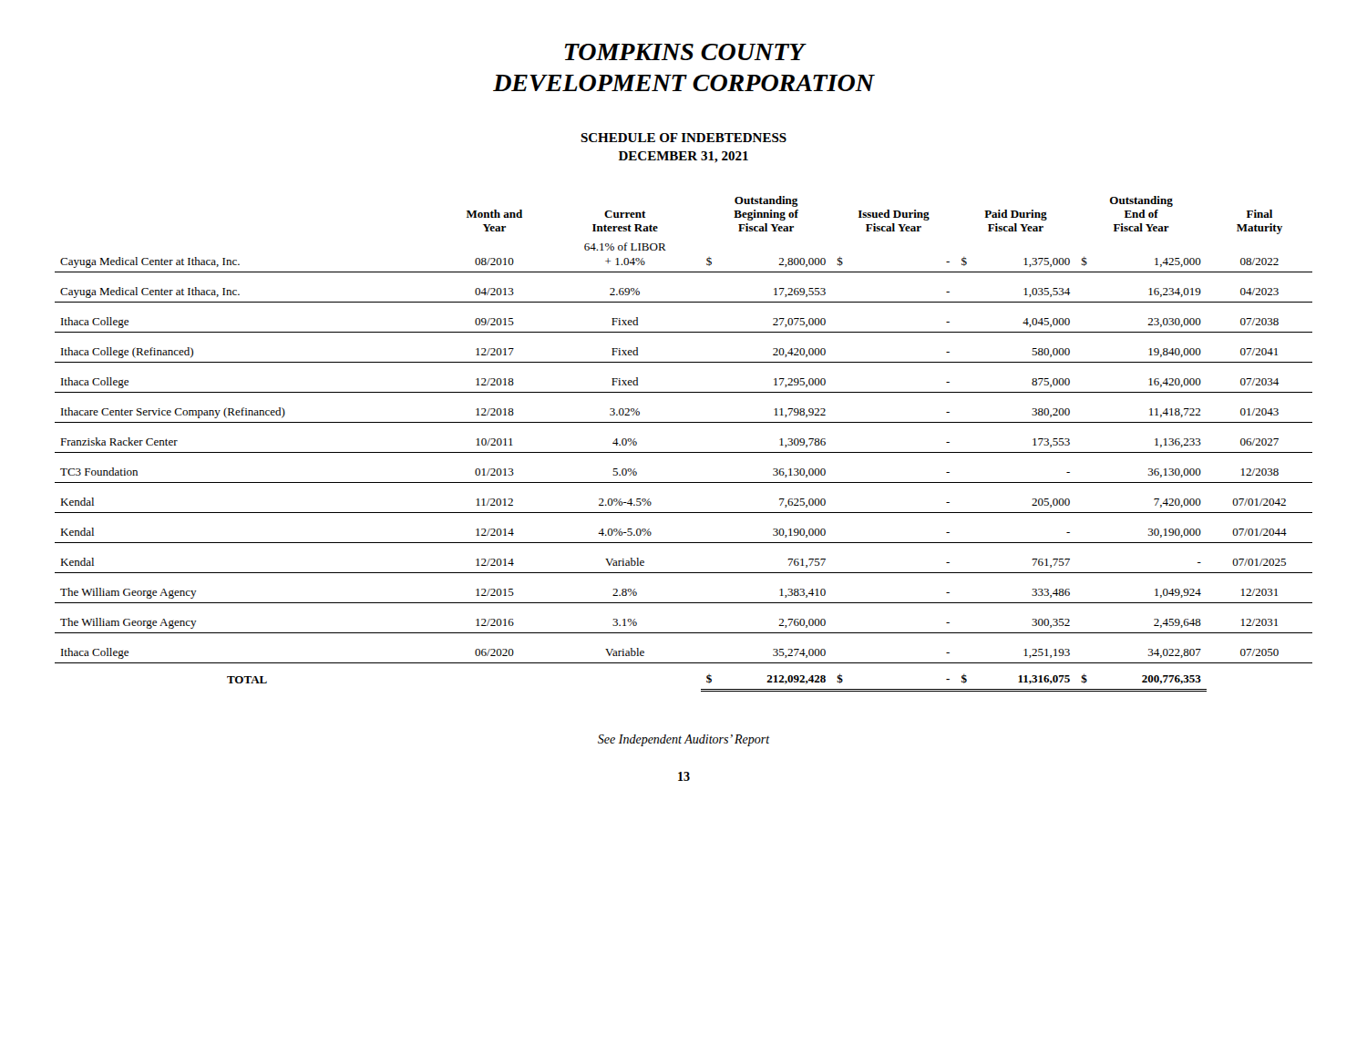TOMPKINS COUNTY
DEVELOPMENT CORPORATION
SCHEDULE OF INDEBTEDNESS
DECEMBER 31, 2021
| | Month and Year | Current Interest Rate | Outstanding Beginning of Fiscal Year | Issued During Fiscal Year | Paid During Fiscal Year | Outstanding End of Fiscal Year | Final Maturity |
| --- | --- | --- | --- | --- | --- | --- | --- |
| Cayuga Medical Center at Ithaca, Inc. | 08/2010 | 64.1% of LIBOR + 1.04% | $ | 2,800,000 | $ | - | $ | 1,375,000 | $ | 1,425,000 | 08/2022 |
| Cayuga Medical Center at Ithaca, Inc. | 04/2013 | 2.69% | | 17,269,553 | | - | | 1,035,534 | | 16,234,019 | 04/2023 |
| Ithaca College | 09/2015 | Fixed | | 27,075,000 | | - | | 4,045,000 | | 23,030,000 | 07/2038 |
| Ithaca College (Refinanced) | 12/2017 | Fixed | | 20,420,000 | | - | | 580,000 | | 19,840,000 | 07/2041 |
| Ithaca College | 12/2018 | Fixed | | 17,295,000 | | - | | 875,000 | | 16,420,000 | 07/2034 |
| Ithacare Center Service Company (Refinanced) | 12/2018 | 3.02% | | 11,798,922 | | - | | 380,200 | | 11,418,722 | 01/2043 |
| Franziska Racker Center | 10/2011 | 4.0% | | 1,309,786 | | - | | 173,553 | | 1,136,233 | 06/2027 |
| TC3 Foundation | 01/2013 | 5.0% | | 36,130,000 | | - | | - | | 36,130,000 | 12/2038 |
| Kendal | 11/2012 | 2.0%-4.5% | | 7,625,000 | | - | | 205,000 | | 7,420,000 | 07/01/2042 |
| Kendal | 12/2014 | 4.0%-5.0% | | 30,190,000 | | - | | - | | 30,190,000 | 07/01/2044 |
| Kendal | 12/2014 | Variable | | 761,757 | | - | | 761,757 | | - | 07/01/2025 |
| The William George Agency | 12/2015 | 2.8% | | 1,383,410 | | - | | 333,486 | | 1,049,924 | 12/2031 |
| The William George Agency | 12/2016 | 3.1% | | 2,760,000 | | - | | 300,352 | | 2,459,648 | 12/2031 |
| Ithaca College | 06/2020 | Variable | | 35,274,000 | | - | | 1,251,193 | | 34,022,807 | 07/2050 |
| TOTAL | | | $ | 212,092,428 | $ | - | $ | 11,316,075 | $ | 200,776,353 | |
See Independent Auditors’ Report
13